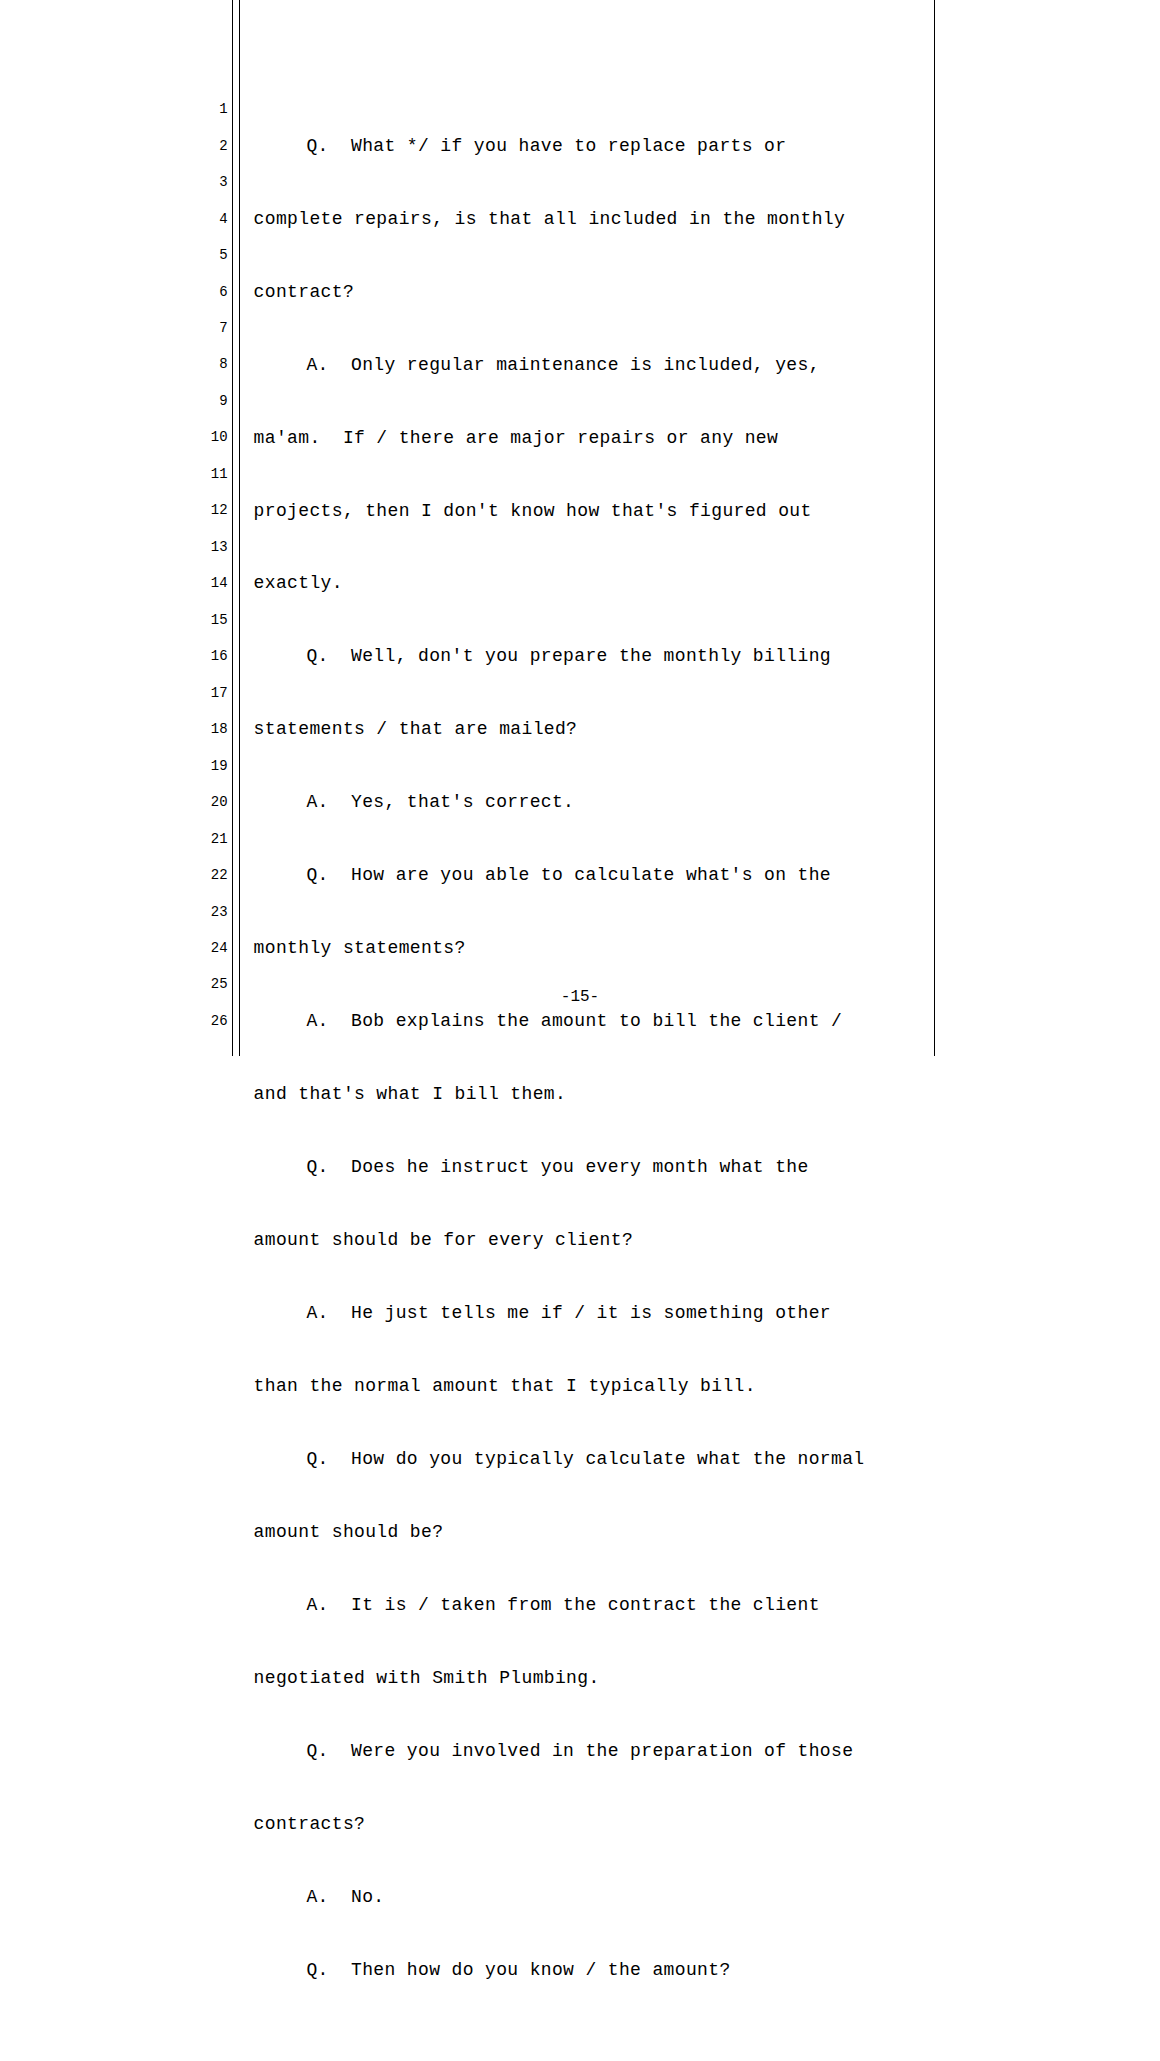1
2
3
4
5
6
7
8
9
10
11
12
13
14
15
16
17
18
19
20
21
22
23
24
25
26
Q. What */ if you have to replace parts or
complete repairs, is that all included in the monthly
contract?
A. Only regular maintenance is included, yes,
ma'am. If / there are major repairs or any new
projects, then I don't know how that's figured out
exactly.
Q. Well, don't you prepare the monthly billing
statements / that are mailed?
A. Yes, that's correct.
Q. How are you able to calculate what's on the
monthly statements?
A. Bob explains the amount to bill the client /
and that's what I bill them.
Q. Does he instruct you every month what the
amount should be for every client?
A. He just tells me if / it is something other
than the normal amount that I typically bill.
Q. How do you typically calculate what the normal
amount should be?
A. It is / taken from the contract the client
negotiated with Smith Plumbing.
Q. Were you involved in the preparation of those
contracts?
A. No.
Q. Then how do you know / the amount?
-15-